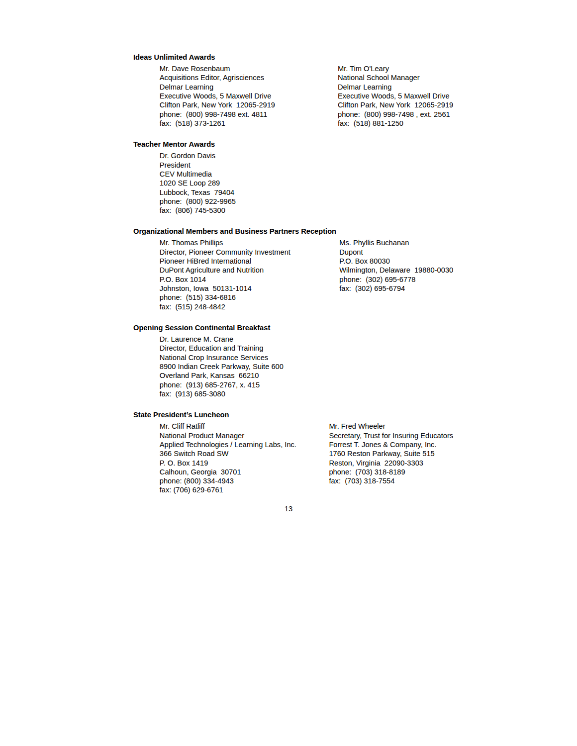Ideas Unlimited Awards
Mr. Dave Rosenbaum
Acquisitions Editor, Agrisciences
Delmar Learning
Executive Woods, 5 Maxwell Drive
Clifton Park, New York 12065-2919
phone: (800) 998-7498 ext. 4811
fax: (518) 373-1261
Mr. Tim O'Leary
National School Manager
Delmar Learning
Executive Woods, 5 Maxwell Drive
Clifton Park, New York 12065-2919
phone: (800) 998-7498 , ext. 2561
fax: (518) 881-1250
Teacher Mentor Awards
Dr. Gordon Davis
President
CEV Multimedia
1020 SE Loop 289
Lubbock, Texas 79404
phone: (800) 922-9965
fax: (806) 745-5300
Organizational Members and Business Partners Reception
Mr. Thomas Phillips
Director, Pioneer Community Investment
Pioneer HiBred International
DuPont Agriculture and Nutrition
P.O. Box 1014
Johnston, Iowa 50131-1014
phone: (515) 334-6816
fax: (515) 248-4842
Ms. Phyllis Buchanan
Dupont
P.O. Box 80030
Wilmington, Delaware 19880-0030
phone: (302) 695-6778
fax: (302) 695-6794
Opening Session Continental Breakfast
Dr. Laurence M. Crane
Director, Education and Training
National Crop Insurance Services
8900 Indian Creek Parkway, Suite 600
Overland Park, Kansas 66210
phone: (913) 685-2767, x. 415
fax: (913) 685-3080
State President’s Luncheon
Mr. Cliff Ratliff
National Product Manager
Applied Technologies / Learning Labs, Inc.
366 Switch Road SW
P. O. Box 1419
Calhoun, Georgia 30701
phone: (800) 334-4943
fax: (706) 629-6761
Mr. Fred Wheeler
Secretary, Trust for Insuring Educators
Forrest T. Jones & Company, Inc.
1760 Reston Parkway, Suite 515
Reston, Virginia 22090-3303
phone: (703) 318-8189
fax: (703) 318-7554
13